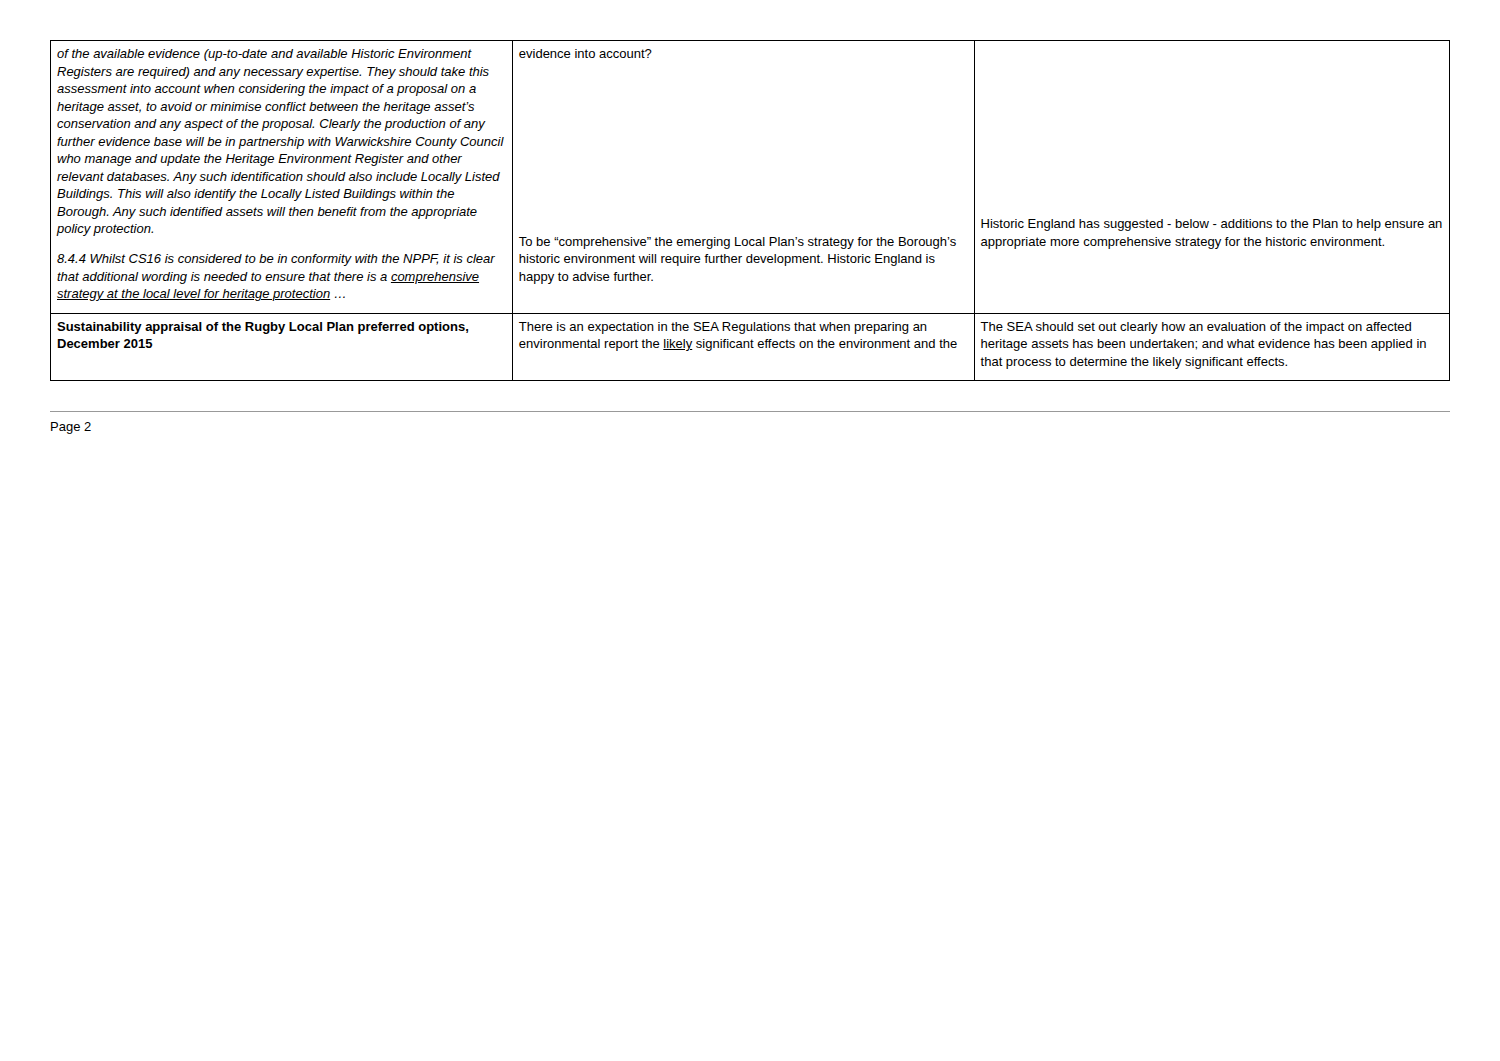| of the available evidence (up-to-date and available Historic Environment Registers are required) and any necessary expertise. They should take this assessment into account when considering the impact of a proposal on a heritage asset, to avoid or minimise conflict between the heritage asset’s conservation and any aspect of the proposal. Clearly the production of any further evidence base will be in partnership with Warwickshire County Council who manage and update the Heritage Environment Register and other relevant databases. Any such identification should also include Locally Listed Buildings. This will also identify the Locally Listed Buildings within the Borough. Any such identified assets will then benefit from the appropriate policy protection. 8.4.4 Whilst CS16 is considered to be in conformity with the NPPF, it is clear that additional wording is needed to ensure that there is a comprehensive strategy at the local level for heritage protection … | evidence into account? To be “comprehensive” the emerging Local Plan’s strategy for the Borough’s historic environment will require further development. Historic England is happy to advise further. | Historic England has suggested - below - additions to the Plan to help ensure an appropriate more comprehensive strategy for the historic environment. |
| Sustainability appraisal of the Rugby Local Plan preferred options, December 2015 | There is an expectation in the SEA Regulations that when preparing an environmental report the likely significant effects on the environment and the | The SEA should set out clearly how an evaluation of the impact on affected heritage assets has been undertaken; and what evidence has been applied in that process to determine the likely significant effects. |
Page 2